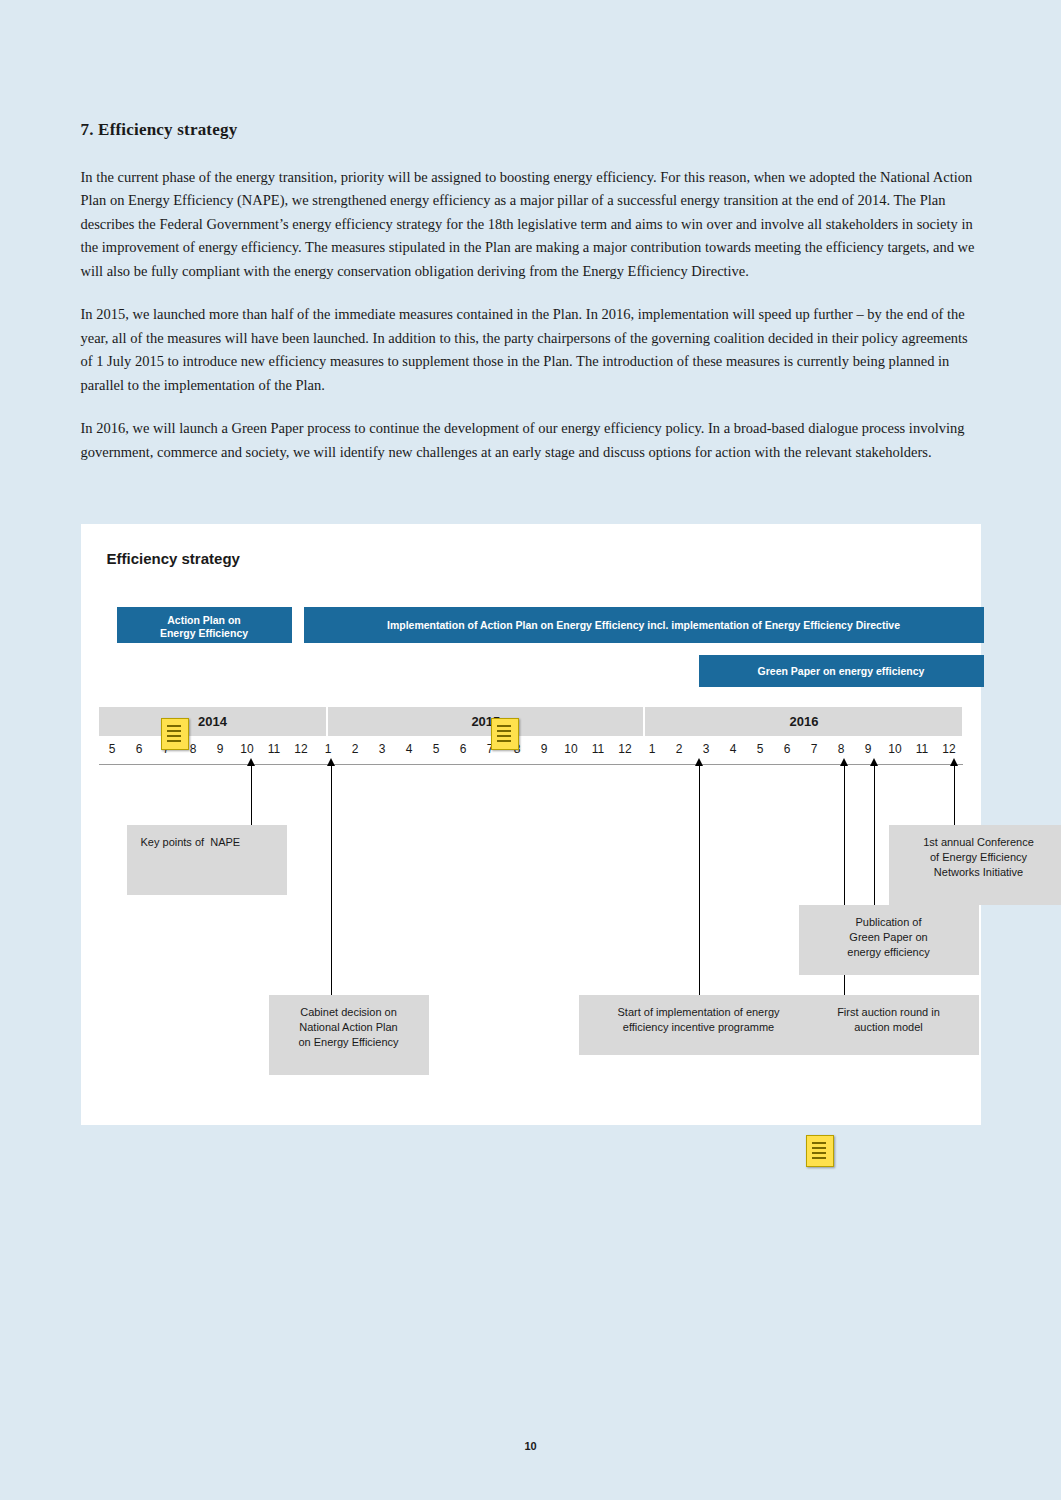7. Efficiency strategy
In the current phase of the energy transition, priority will be assigned to boosting energy efficiency. For this reason, when we adopted the National Action Plan on Energy Efficiency (NAPE), we strengthened energy efficiency as a major pillar of a successful energy transition at the end of 2014. The Plan describes the Federal Government’s energy efficiency strategy for the 18th legislative term and aims to win over and involve all stakeholders in society in the improvement of energy efficiency. The measures stipulated in the Plan are making a major contribution towards meeting the efficiency targets, and we will also be fully compliant with the energy conservation obligation deriving from the Energy Efficiency Directive.
In 2015, we launched more than half of the immediate measures contained in the Plan. In 2016, implementation will speed up further – by the end of the year, all of the measures will have been launched. In addition to this, the party chairpersons of the governing coalition decided in their policy agreements of 1 July 2015 to introduce new efficiency measures to supplement those in the Plan. The introduction of these measures is currently being planned in parallel to the implementation of the Plan.
In 2016, we will launch a Green Paper process to continue the development of our energy efficiency policy. In a broad-based dialogue process involving government, commerce and society, we will identify new challenges at an early stage and discuss options for action with the relevant stakeholders.
Efficiency strategy
Action Plan on
Energy Efficiency
Implementation of Action Plan on Energy Efficiency incl. implementation of Energy Efficiency Directive
Green Paper on energy efficiency
2014
2015
2016
5
6
7
8
9
10
11
12
1
2
3
4
5
6
7
8
9
10
11
12
1
2
3
4
5
6
7
8
9
10
11
12
Key points of NAPE
Cabinet decision on
National Action Plan
on Energy Efficiency
Start of implementation of energy
efficiency incentive programme
First auction round in
auction model
Publication of
Green Paper on
energy efficiency
1st annual Conference
of Energy Efficiency
Networks Initiative
10